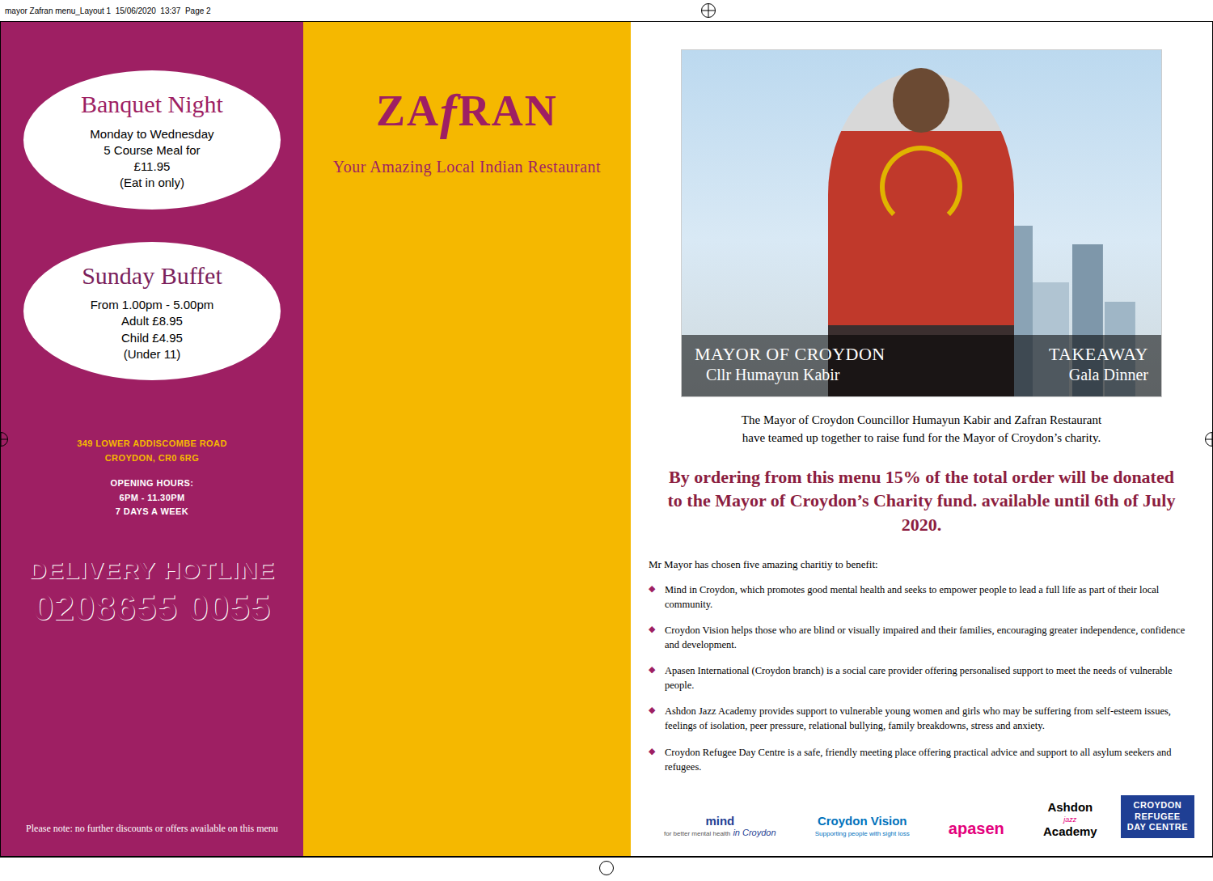mayor Zafran menu_Layout 1 15/06/2020 13:37 Page 2
Banquet Night
Monday to Wednesday
5 Course Meal for
£11.95
(Eat in only)
Sunday Buffet
From 1.00pm - 5.00pm
Adult £8.95
Child £4.95
(Under 11)
349 LOWER ADDISCOMBE ROAD
CROYDON, CR0 6RG
OPENING HOURS:
6PM - 11.30PM
7 DAYS A WEEK
DELIVERY HOTLINE
0208655 0055
Please note: no further discounts or offers available on this menu
ZAf RAN
Your Amazing Local Indian Restaurant
MAYOR OF CROYDON
Cllr Humayun Kabir
TAKEAWAY
Gala Dinner
The Mayor of Croydon Councillor Humayun Kabir and Zafran Restaurant
have teamed up together to raise fund for the Mayor of Croydon’s charity.
By ordering from this menu 15% of the total order will be donated
to the Mayor of Croydon’s Charity fund. available until 6th of July 2020.
Mr Mayor has chosen five amazing charitiy to benefit:
Mind in Croydon, which promotes good mental health and seeks to empower people to lead a full life as part of their local community.
Croydon Vision helps those who are blind or visually impaired and their families, encouraging greater independence, confidence and development.
Apasen International (Croydon branch) is a social care provider offering personalised support to meet the needs of vulnerable people.
Ashdon Jazz Academy provides support to vulnerable young women and girls who may be suffering from self-esteem issues, feelings of isolation, peer pressure, relational bullying, family breakdowns, stress and anxiety.
Croydon Refugee Day Centre is a safe, friendly meeting place offering practical advice and support to all asylum seekers and refugees.
mind for better mental health in Croydon
Croydon Vision Supporting people with sight loss
apasen
Ashdon jazz Academy
CROYDON
REFUGEE
DAY CENTRE